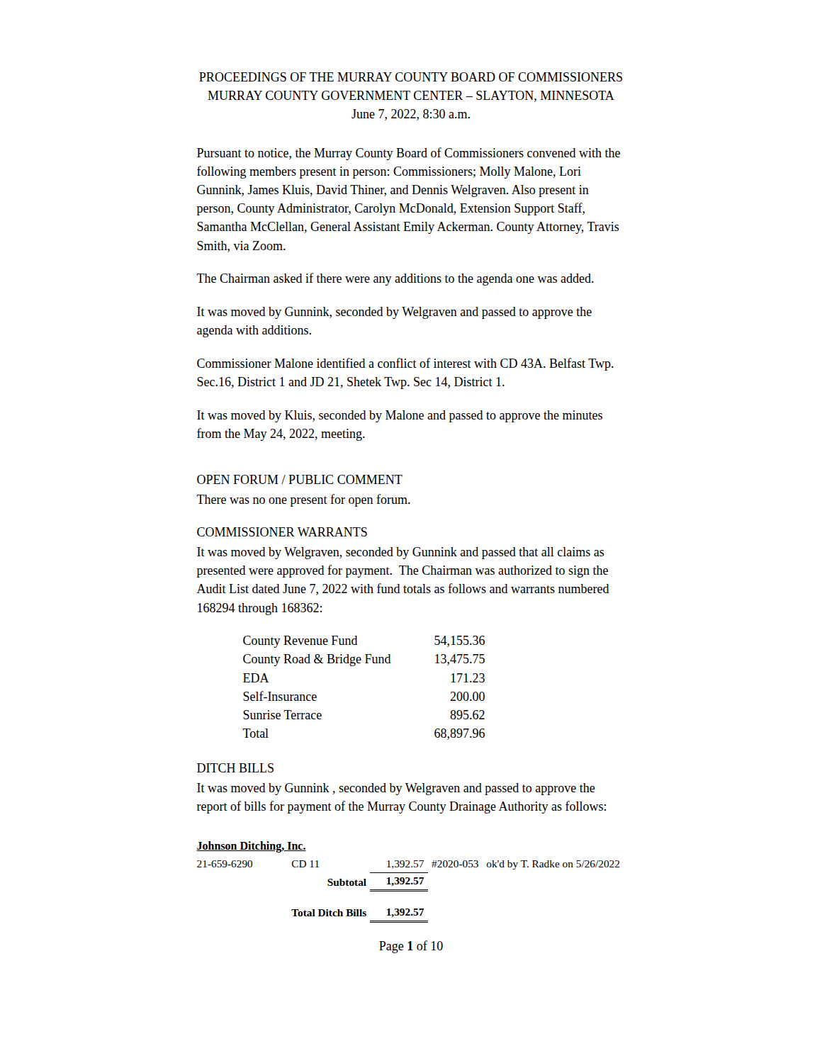PROCEEDINGS OF THE MURRAY COUNTY BOARD OF COMMISSIONERS MURRAY COUNTY GOVERNMENT CENTER – SLAYTON, MINNESOTA June 7, 2022, 8:30 a.m.
Pursuant to notice, the Murray County Board of Commissioners convened with the following members present in person: Commissioners; Molly Malone, Lori Gunnink, James Kluis, David Thiner, and Dennis Welgraven. Also present in person, County Administrator, Carolyn McDonald, Extension Support Staff, Samantha McClellan, General Assistant Emily Ackerman. County Attorney, Travis Smith, via Zoom.
The Chairman asked if there were any additions to the agenda one was added.
It was moved by Gunnink, seconded by Welgraven and passed to approve the agenda with additions.
Commissioner Malone identified a conflict of interest with CD 43A. Belfast Twp. Sec.16, District 1 and JD 21, Shetek Twp. Sec 14, District 1.
It was moved by Kluis, seconded by Malone and passed to approve the minutes from the May 24, 2022, meeting.
Open Forum / Public Comment
There was no one present for open forum.
Commissioner Warrants
It was moved by Welgraven, seconded by Gunnink and passed that all claims as presented were approved for payment. The Chairman was authorized to sign the Audit List dated June 7, 2022 with fund totals as follows and warrants numbered 168294 through 168362:
| County Revenue Fund | 54,155.36 |
| County Road & Bridge Fund | 13,475.75 |
| EDA | 171.23 |
| Self-Insurance | 200.00 |
| Sunrise Terrace | 895.62 |
| Total | 68,897.96 |
Ditch Bills
It was moved by Gunnink , seconded by Welgraven and passed to approve the report of bills for payment of the Murray County Drainage Authority as follows:
Johnson Ditching, Inc.
| 21-659-6290 | CD 11 | 1,392.57 | #2020-053 | ok'd by T. Radke on 5/26/2022 |
| | Subtotal | 1,392.57 | | |
| | Total Ditch Bills | 1,392.57 | | |
Page 1 of 10